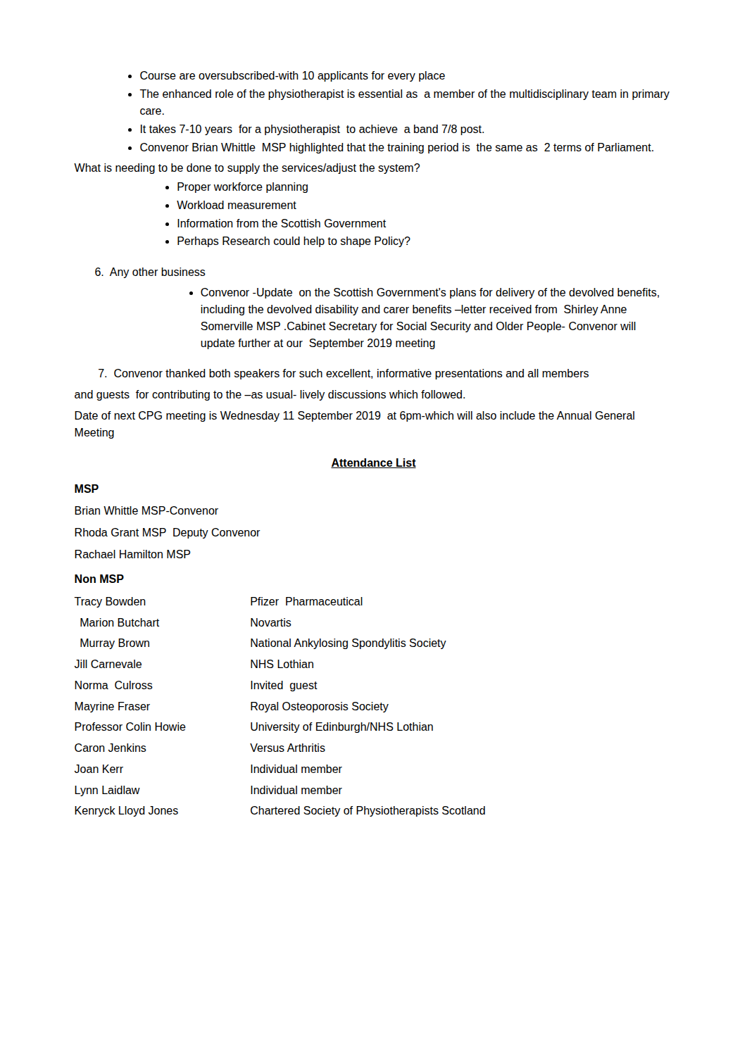Course are oversubscribed-with 10 applicants for every place
The enhanced role of the physiotherapist is essential as a member of the multidisciplinary team in primary care.
It takes 7-10 years for a physiotherapist to achieve a band 7/8 post.
Convenor Brian Whittle MSP highlighted that the training period is the same as 2 terms of Parliament.
What is needing to be done to supply the services/adjust the system?
Proper workforce planning
Workload measurement
Information from the Scottish Government
Perhaps Research could help to shape Policy?
6. Any other business
Convenor -Update on the Scottish Government's plans for delivery of the devolved benefits, including the devolved disability and carer benefits –letter received from Shirley Anne Somerville MSP .Cabinet Secretary for Social Security and Older People- Convenor will update further at our September 2019 meeting
7. Convenor thanked both speakers for such excellent, informative presentations and all members
and guests for contributing to the –as usual- lively discussions which followed.
Date of next CPG meeting is Wednesday 11 September 2019 at 6pm-which will also include the Annual General Meeting
Attendance List
MSP
Brian Whittle MSP-Convenor
Rhoda Grant MSP Deputy Convenor
Rachael Hamilton MSP
Non MSP
| Tracy Bowden | Pfizer Pharmaceutical |
| Marion Butchart | Novartis |
| Murray Brown | National Ankylosing Spondylitis Society |
| Jill Carnevale | NHS Lothian |
| Norma Culross | Invited guest |
| Mayrine Fraser | Royal Osteoporosis Society |
| Professor Colin Howie | University of Edinburgh/NHS Lothian |
| Caron Jenkins | Versus Arthritis |
| Joan Kerr | Individual member |
| Lynn Laidlaw | Individual member |
| Kenryck Lloyd Jones | Chartered Society of Physiotherapists Scotland |